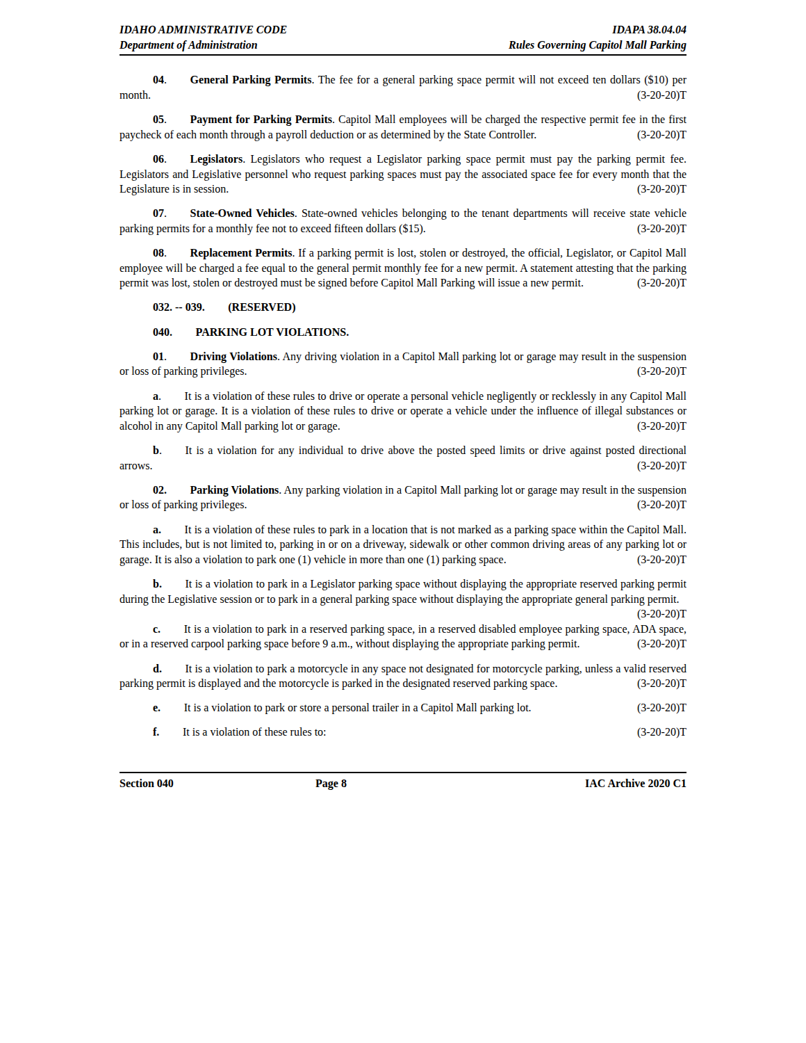| IDAHO ADMINISTRATIVE CODE | IDAPA 38.04.04 |
| Department of Administration | Rules Governing Capitol Mall Parking |
04. General Parking Permits. The fee for a general parking space permit will not exceed ten dollars ($10) per month.(3-20-20)T
05. Payment for Parking Permits. Capitol Mall employees will be charged the respective permit fee in the first paycheck of each month through a payroll deduction or as determined by the State Controller.(3-20-20)T
06. Legislators. Legislators who request a Legislator parking space permit must pay the parking permit fee. Legislators and Legislative personnel who request parking spaces must pay the associated space fee for every month that the Legislature is in session.(3-20-20)T
07. State-Owned Vehicles. State-owned vehicles belonging to the tenant departments will receive state vehicle parking permits for a monthly fee not to exceed fifteen dollars ($15).(3-20-20)T
08. Replacement Permits. If a parking permit is lost, stolen or destroyed, the official, Legislator, or Capitol Mall employee will be charged a fee equal to the general permit monthly fee for a new permit. A statement attesting that the parking permit was lost, stolen or destroyed must be signed before Capitol Mall Parking will issue a new permit.(3-20-20)T
032. -- 039. (RESERVED)
040. PARKING LOT VIOLATIONS.
01. Driving Violations. Any driving violation in a Capitol Mall parking lot or garage may result in the suspension or loss of parking privileges.(3-20-20)T
a. It is a violation of these rules to drive or operate a personal vehicle negligently or recklessly in any Capitol Mall parking lot or garage. It is a violation of these rules to drive or operate a vehicle under the influence of illegal substances or alcohol in any Capitol Mall parking lot or garage.(3-20-20)T
b. It is a violation for any individual to drive above the posted speed limits or drive against posted directional arrows.(3-20-20)T
02. Parking Violations. Any parking violation in a Capitol Mall parking lot or garage may result in the suspension or loss of parking privileges.(3-20-20)T
a. It is a violation of these rules to park in a location that is not marked as a parking space within the Capitol Mall. This includes, but is not limited to, parking in or on a driveway, sidewalk or other common driving areas of any parking lot or garage. It is also a violation to park one (1) vehicle in more than one (1) parking space.(3-20-20)T
b. It is a violation to park in a Legislator parking space without displaying the appropriate reserved parking permit during the Legislative session or to park in a general parking space without displaying the appropriate general parking permit.(3-20-20)T
c. It is a violation to park in a reserved parking space, in a reserved disabled employee parking space, ADA space, or in a reserved carpool parking space before 9 a.m., without displaying the appropriate parking permit.(3-20-20)T
d. It is a violation to park a motorcycle in any space not designated for motorcycle parking, unless a valid reserved parking permit is displayed and the motorcycle is parked in the designated reserved parking space.(3-20-20)T
e. It is a violation to park or store a personal trailer in a Capitol Mall parking lot.(3-20-20)T
f. It is a violation of these rules to:(3-20-20)T
| Section 040 | Page 8 | IAC Archive 2020 C1 |